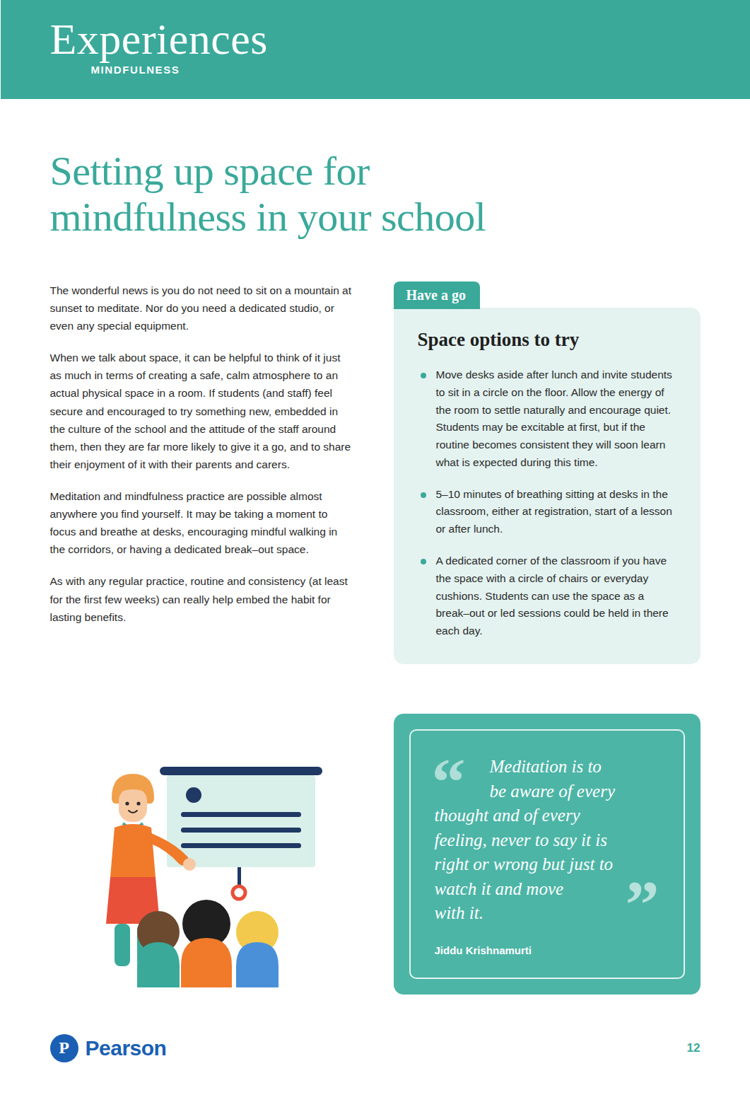Experiences
MINDFULNESS
Setting up space for
mindfulness in your school
The wonderful news is you do not need to sit on a mountain at sunset to meditate. Nor do you need a dedicated studio, or even any special equipment.
When we talk about space, it can be helpful to think of it just as much in terms of creating a safe, calm atmosphere to an actual physical space in a room. If students (and staff) feel secure and encouraged to try something new, embedded in the culture of the school and the attitude of the staff around them, then they are far more likely to give it a go, and to share their enjoyment of it with their parents and carers.
Meditation and mindfulness practice are possible almost anywhere you find yourself. It may be taking a moment to focus and breathe at desks, encouraging mindful walking in the corridors, or having a dedicated break–out space.
As with any regular practice, routine and consistency (at least for the first few weeks) can really help embed the habit for lasting benefits.
Have a go
Space options to try
Move desks aside after lunch and invite students to sit in a circle on the floor. Allow the energy of the room to settle naturally and encourage quiet. Students may be excitable at first, but if the routine becomes consistent they will soon learn what is expected during this time.
5–10 minutes of breathing sitting at desks in the classroom, either at registration, start of a lesson or after lunch.
A dedicated corner of the classroom if you have the space with a circle of chairs or everyday cushions. Students can use the space as a break–out or led sessions could be held in there each day.
“
Meditation is to
be aware of every
thought and of every
feeling, never to say it is
right or wrong but just to
watch it and move
with it.
”
Jiddu Krishnamurti
P
Pearson
12